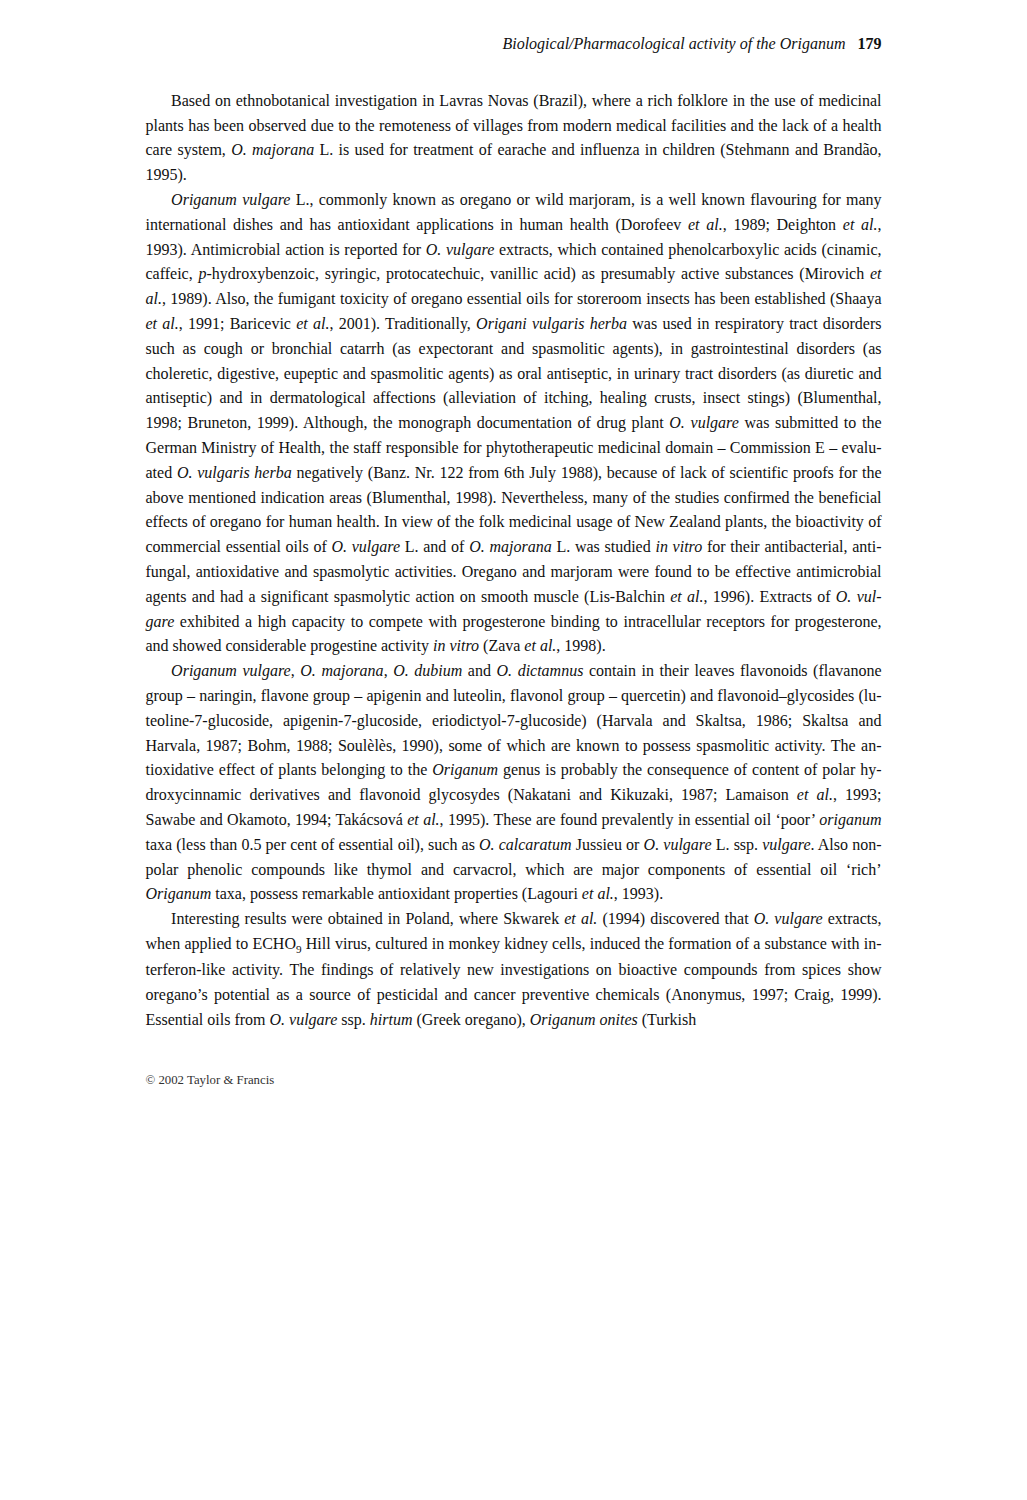Biological/Pharmacological activity of the Origanum 179
Based on ethnobotanical investigation in Lavras Novas (Brazil), where a rich folklore in the use of medicinal plants has been observed due to the remoteness of villages from modern medical facilities and the lack of a health care system, O. majorana L. is used for treatment of earache and influenza in children (Stehmann and Brandão, 1995).
Origanum vulgare L., commonly known as oregano or wild marjoram, is a well known flavouring for many international dishes and has antioxidant applications in human health (Dorofeev et al., 1989; Deighton et al., 1993). Antimicrobial action is reported for O. vulgare extracts, which contained phenolcarboxylic acids (cinamic, caffeic, p-hydroxybenzoic, syringic, protocatechuic, vanillic acid) as presumably active substances (Mirovich et al., 1989). Also, the fumigant toxicity of oregano essential oils for storeroom insects has been established (Shaaya et al., 1991; Baricevic et al., 2001). Traditionally, Origani vulgaris herba was used in respiratory tract disorders such as cough or bronchial catarrh (as expectorant and spasmolitic agents), in gastrointestinal disorders (as choleretic, digestive, eupeptic and spasmolitic agents) as oral antiseptic, in urinary tract disorders (as diuretic and antiseptic) and in dermatological affections (alleviation of itching, healing crusts, insect stings) (Blumenthal, 1998; Bruneton, 1999). Although, the monograph documentation of drug plant O. vulgare was submitted to the German Ministry of Health, the staff responsible for phytotherapeutic medicinal domain – Commission E – evaluated O. vulgaris herba negatively (Banz. Nr. 122 from 6th July 1988), because of lack of scientific proofs for the above mentioned indication areas (Blumenthal, 1998). Nevertheless, many of the studies confirmed the beneficial effects of oregano for human health. In view of the folk medicinal usage of New Zealand plants, the bioactivity of commercial essential oils of O. vulgare L. and of O. majorana L. was studied in vitro for their antibacterial, antifungal, antioxidative and spasmolytic activities. Oregano and marjoram were found to be effective antimicrobial agents and had a significant spasmolytic action on smooth muscle (Lis-Balchin et al., 1996). Extracts of O. vulgare exhibited a high capacity to compete with progesterone binding to intracellular receptors for progesterone, and showed considerable progestine activity in vitro (Zava et al., 1998).
Origanum vulgare, O. majorana, O. dubium and O. dictamnus contain in their leaves flavonoids (flavanone group – naringin, flavone group – apigenin and luteolin, flavonol group – quercetin) and flavonoid–glycosides (luteoline-7-glucoside, apigenin-7-glucoside, eriodictyol-7-glucoside) (Harvala and Skaltsa, 1986; Skaltsa and Harvala, 1987; Bohm, 1988; Soulèlès, 1990), some of which are known to possess spasmolitic activity. The antioxidative effect of plants belonging to the Origanum genus is probably the consequence of content of polar hydroxycinnamic derivatives and flavonoid glycosydes (Nakatani and Kikuzaki, 1987; Lamaison et al., 1993; Sawabe and Okamoto, 1994; Takácsová et al., 1995). These are found prevalently in essential oil ‘poor’ origanum taxa (less than 0.5 per cent of essential oil), such as O. calcaratum Jussieu or O. vulgare L. ssp. vulgare. Also non-polar phenolic compounds like thymol and carvacrol, which are major components of essential oil ‘rich’ Origanum taxa, possess remarkable antioxidant properties (Lagouri et al., 1993).
Interesting results were obtained in Poland, where Skwarek et al. (1994) discovered that O. vulgare extracts, when applied to ECHO9 Hill virus, cultured in monkey kidney cells, induced the formation of a substance with interferon-like activity. The findings of relatively new investigations on bioactive compounds from spices show oregano’s potential as a source of pesticidal and cancer preventive chemicals (Anonymus, 1997; Craig, 1999). Essential oils from O. vulgare ssp. hirtum (Greek oregano), Origanum onites (Turkish
© 2002 Taylor & Francis